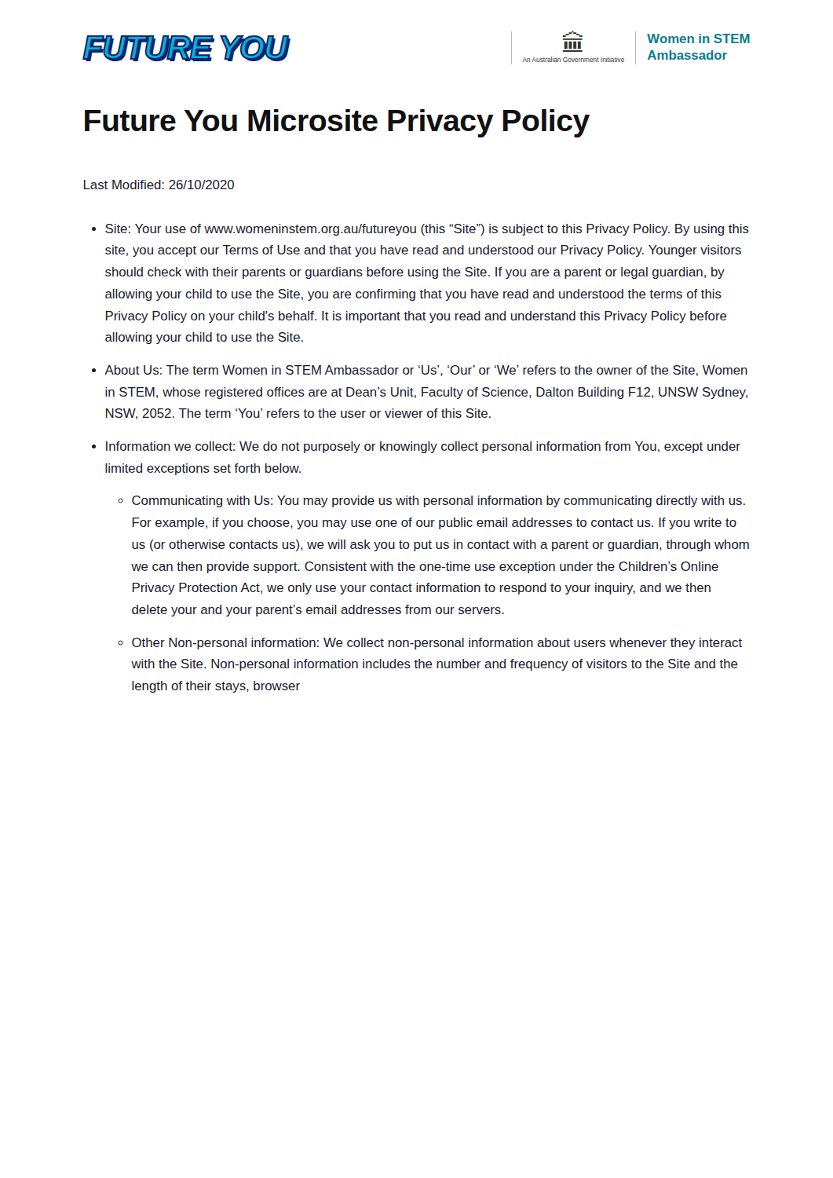FUTURE YOU
🏛 An Australian Government Initiative
Women in STEM
Ambassador
Future You Microsite Privacy Policy
Last Modified: 26/10/2020
Site: Your use of www.womeninstem.org.au/futureyou (this “Site”) is subject to this Privacy Policy. By using this site, you accept our Terms of Use and that you have read and understood our Privacy Policy. Younger visitors should check with their parents or guardians before using the Site. If you are a parent or legal guardian, by allowing your child to use the Site, you are confirming that you have read and understood the terms of this Privacy Policy on your child's behalf. It is important that you read and understand this Privacy Policy before allowing your child to use the Site.
About Us: The term Women in STEM Ambassador or ‘Us’, ‘Our’ or ‘We’ refers to the owner of the Site, Women in STEM, whose registered offices are at Dean’s Unit, Faculty of Science, Dalton Building F12, UNSW Sydney, NSW, 2052. The term ‘You’ refers to the user or viewer of this Site.
Information we collect: We do not purposely or knowingly collect personal information from You, except under limited exceptions set forth below.
Communicating with Us: You may provide us with personal information by communicating directly with us. For example, if you choose, you may use one of our public email addresses to contact us. If you write to us (or otherwise contacts us), we will ask you to put us in contact with a parent or guardian, through whom we can then provide support. Consistent with the one-time use exception under the Children’s Online Privacy Protection Act, we only use your contact information to respond to your inquiry, and we then delete your and your parent’s email addresses from our servers.
Other Non-personal information: We collect non-personal information about users whenever they interact with the Site. Non-personal information includes the number and frequency of visitors to the Site and the length of their stays, browser